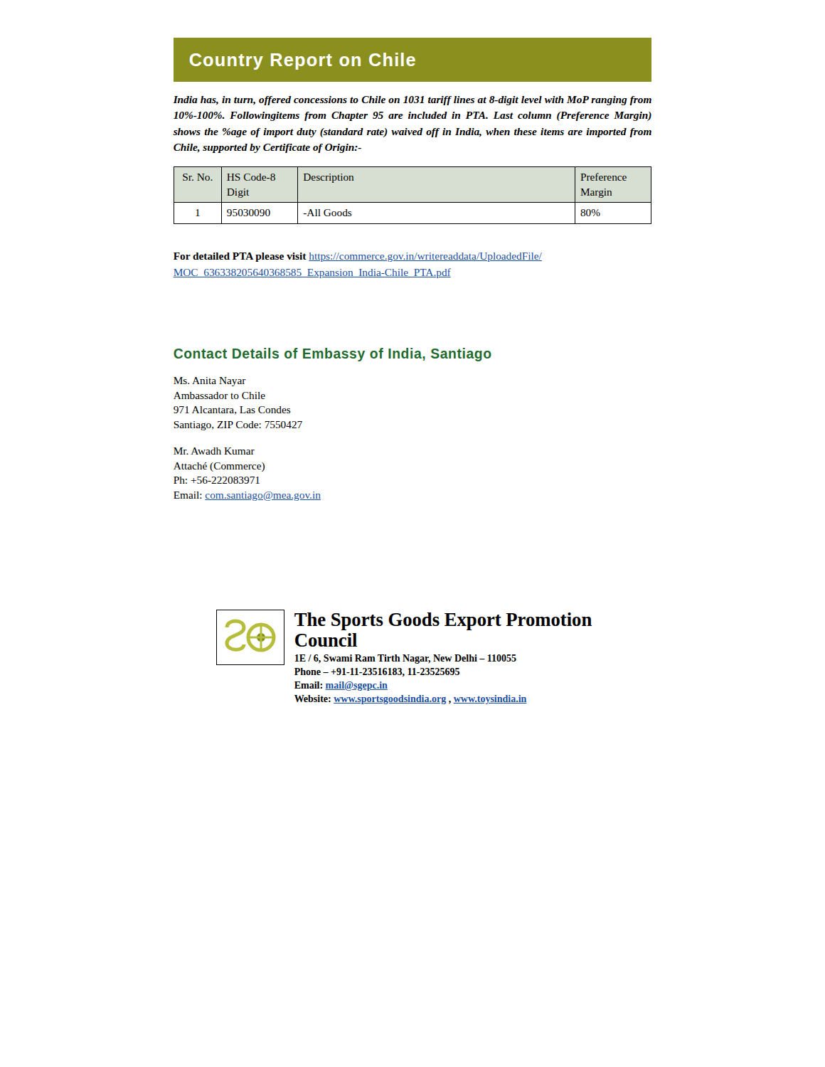Country Report on Chile
India has, in turn, offered concessions to Chile on 1031 tariff lines at 8-digit level with MoP ranging from 10%-100%. Followingitems from Chapter 95 are included in PTA. Last column (Preference Margin) shows the %age of import duty (standard rate) waived off in India, when these items are imported from Chile, supported by Certificate of Origin:-
| Sr. No. | HS Code-8 Digit | Description | Preference Margin |
| --- | --- | --- | --- |
| 1 | 95030090 | -All Goods | 80% |
For detailed PTA please visit https://commerce.gov.in/writereaddata/UploadedFile/
MOC_636338205640368585_Expansion_India-Chile_PTA.pdf
Contact Details of Embassy of India, Santiago
Ms. Anita Nayar
Ambassador to Chile
971 Alcantara, Las Condes
Santiago, ZIP Code: 7550427
Mr. Awadh Kumar
Attaché (Commerce)
Ph: +56-222083971
Email: com.santiago@mea.gov.in
The Sports Goods Export Promotion Council
1E / 6, Swami Ram Tirth Nagar, New Delhi – 110055
Phone – +91-11-23516183, 11-23525695
Email: mail@sgepc.in
Website: www.sportsgoodsindia.org , www.toysindia.in